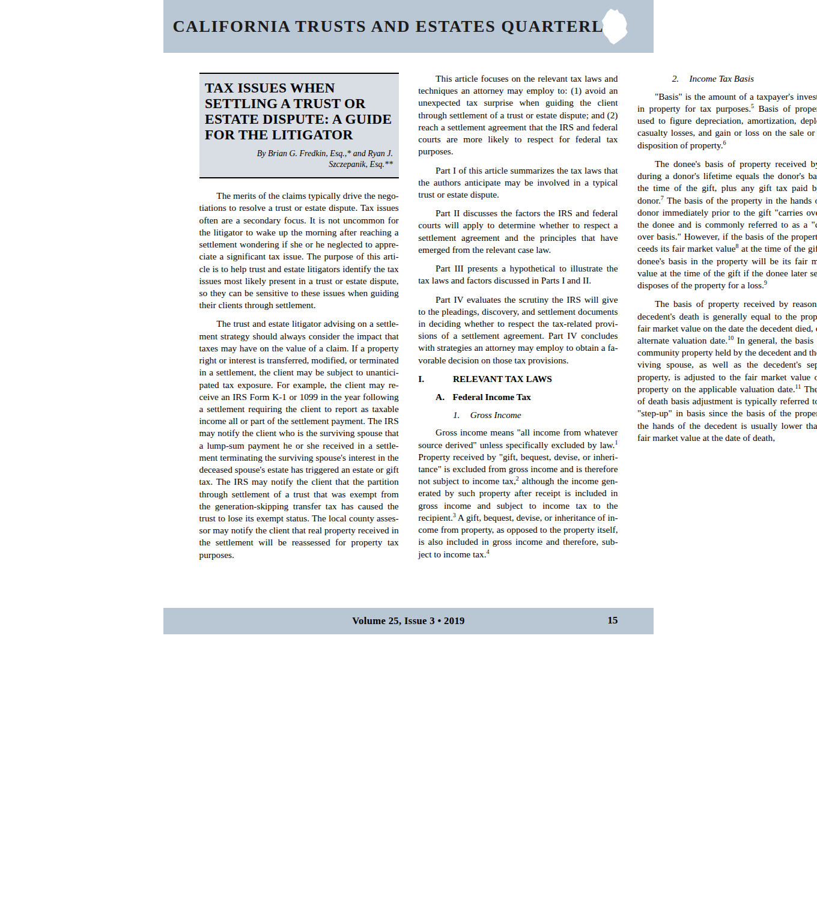California Trusts and Estates Quarterly
Tax Issues When Settling a Trust or Estate Dispute: A Guide for the Litigator
By Brian G. Fredkin, Esq.,* and Ryan J. Szczepanik, Esq.**
The merits of the claims typically drive the negotiations to resolve a trust or estate dispute. Tax issues often are a secondary focus. It is not uncommon for the litigator to wake up the morning after reaching a settlement wondering if she or he neglected to appreciate a significant tax issue. The purpose of this article is to help trust and estate litigators identify the tax issues most likely present in a trust or estate dispute, so they can be sensitive to these issues when guiding their clients through settlement.
The trust and estate litigator advising on a settlement strategy should always consider the impact that taxes may have on the value of a claim. If a property right or interest is transferred, modified, or terminated in a settlement, the client may be subject to unanticipated tax exposure. For example, the client may receive an IRS Form K-1 or 1099 in the year following a settlement requiring the client to report as taxable income all or part of the settlement payment. The IRS may notify the client who is the surviving spouse that a lump-sum payment he or she received in a settlement terminating the surviving spouse's interest in the deceased spouse's estate has triggered an estate or gift tax. The IRS may notify the client that the partition through settlement of a trust that was exempt from the generation-skipping transfer tax has caused the trust to lose its exempt status. The local county assessor may notify the client that real property received in the settlement will be reassessed for property tax purposes.
This article focuses on the relevant tax laws and techniques an attorney may employ to: (1) avoid an unexpected tax surprise when guiding the client through settlement of a trust or estate dispute; and (2) reach a settlement agreement that the IRS and federal courts are more likely to respect for federal tax purposes.
Part I of this article summarizes the tax laws that the authors anticipate may be involved in a typical trust or estate dispute.
Part II discusses the factors the IRS and federal courts will apply to determine whether to respect a settlement agreement and the principles that have emerged from the relevant case law.
Part III presents a hypothetical to illustrate the tax laws and factors discussed in Parts I and II.
Part IV evaluates the scrutiny the IRS will give to the pleadings, discovery, and settlement documents in deciding whether to respect the tax-related provisions of a settlement agreement. Part IV concludes with strategies an attorney may employ to obtain a favorable decision on those tax provisions.
I. RELEVANT TAX LAWS
A. Federal Income Tax
1. Gross Income
Gross income means "all income from whatever source derived" unless specifically excluded by law.1 Property received by "gift, bequest, devise, or inheritance" is excluded from gross income and is therefore not subject to income tax,2 although the income generated by such property after receipt is included in gross income and subject to income tax to the recipient.3 A gift, bequest, devise, or inheritance of income from property, as opposed to the property itself, is also included in gross income and therefore, subject to income tax.4
2. Income Tax Basis
"Basis" is the amount of a taxpayer's investment in property for tax purposes.5 Basis of property is used to figure depreciation, amortization, depletion, casualty losses, and gain or loss on the sale or other disposition of property.6
The donee's basis of property received by gift during a donor's lifetime equals the donor's basis at the time of the gift, plus any gift tax paid by the donor.7 The basis of the property in the hands of the donor immediately prior to the gift "carries over" to the donee and is commonly referred to as a "carryover basis." However, if the basis of the property exceeds its fair market value8 at the time of the gift, the donee's basis in the property will be its fair market value at the time of the gift if the donee later sells or disposes of the property for a loss.9
The basis of property received by reason of a decedent's death is generally equal to the property's fair market value on the date the decedent died, or the alternate valuation date.10 In general, the basis of all community property held by the decedent and the surviving spouse, as well as the decedent's separate property, is adjusted to the fair market value of the property on the applicable valuation date.11 The date of death basis adjustment is typically referred to as a "step-up" in basis since the basis of the property in the hands of the decedent is usually lower than the fair market value at the date of death,
Volume 25, Issue 3 • 2019
15